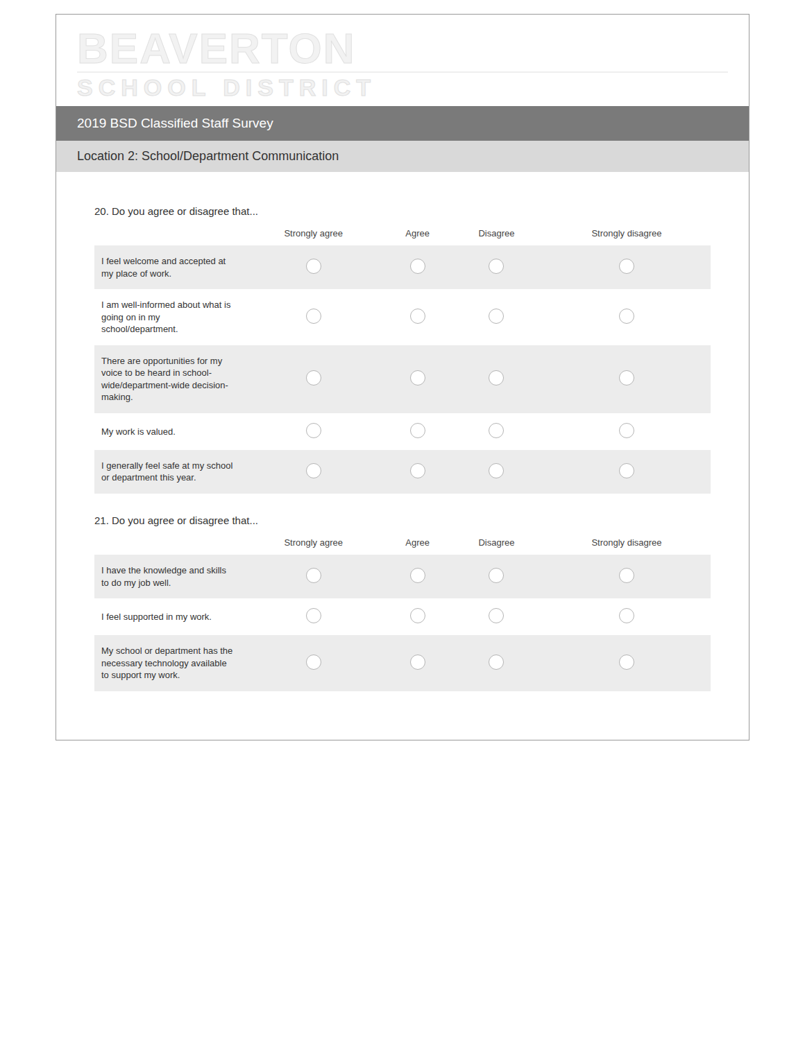BEAVERTON
SCHOOL DISTRICT
2019 BSD Classified Staff Survey
Location 2: School/Department Communication
20. Do you agree or disagree that...
| | Strongly agree | Agree | Disagree | Strongly disagree |
| --- | --- | --- | --- | --- |
| I feel welcome and accepted at my place of work. | | | | |
| I am well-informed about what is going on in my school/department. | | | | |
| There are opportunities for my voice to be heard in school-wide/department-wide decision-making. | | | | |
| My work is valued. | | | | |
| I generally feel safe at my school or department this year. | | | | |
21. Do you agree or disagree that...
| | Strongly agree | Agree | Disagree | Strongly disagree |
| --- | --- | --- | --- | --- |
| I have the knowledge and skills to do my job well. | | | | |
| I feel supported in my work. | | | | |
| My school or department has the necessary technology available to support my work. | | | | |